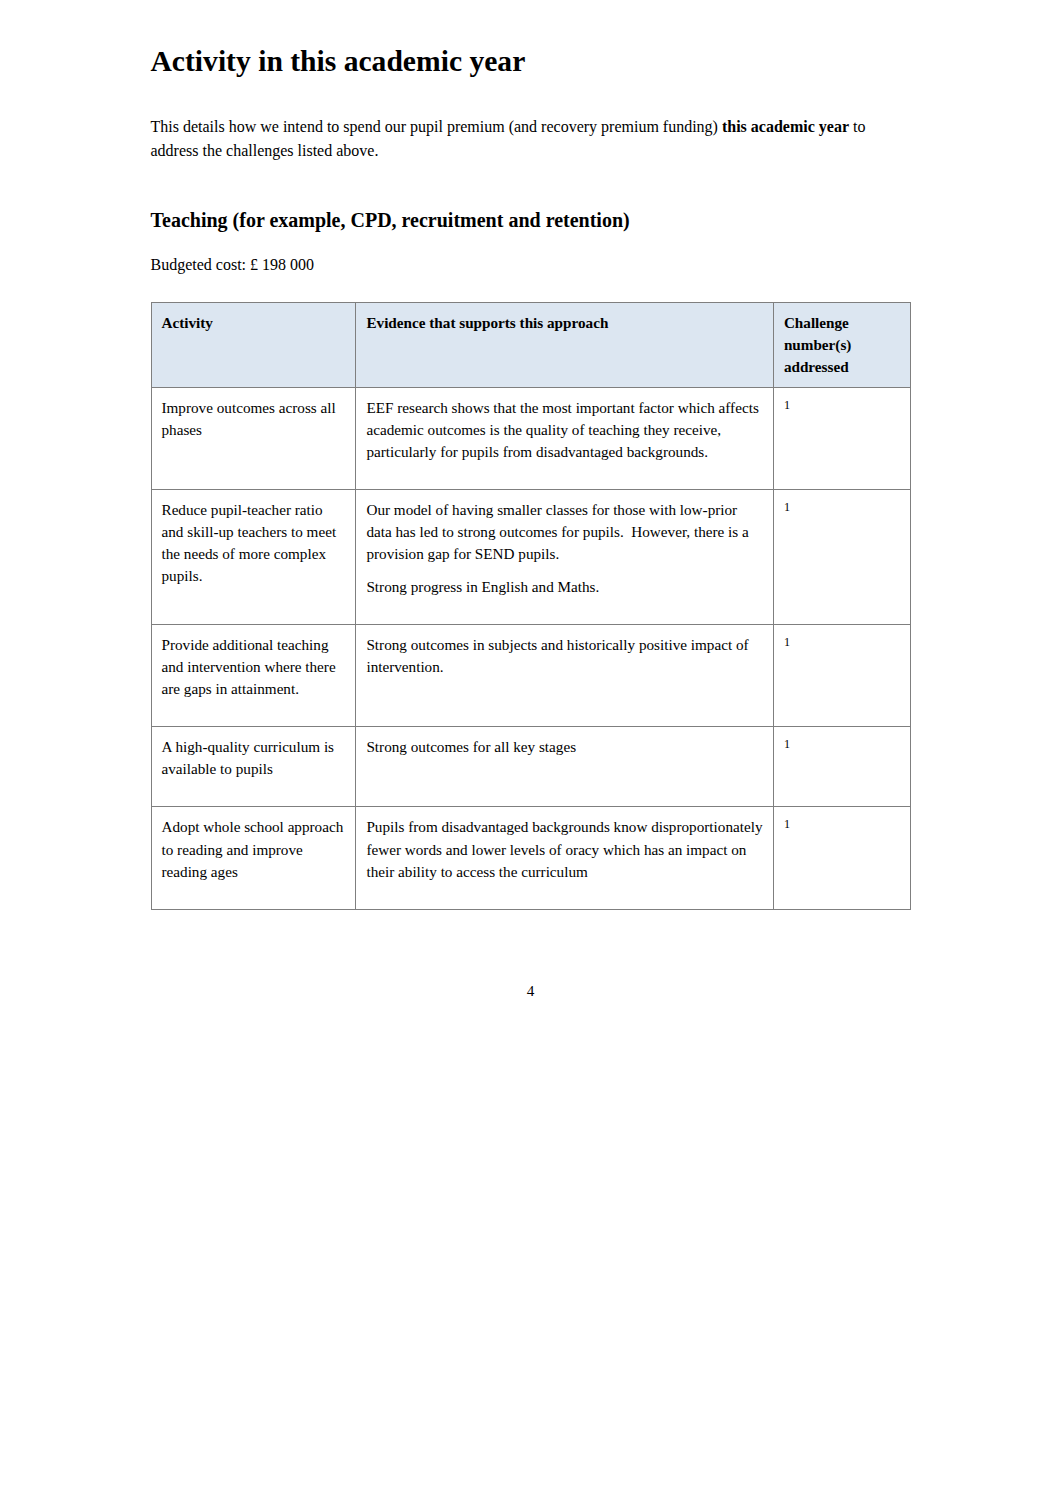Activity in this academic year
This details how we intend to spend our pupil premium (and recovery premium funding) this academic year to address the challenges listed above.
Teaching (for example, CPD, recruitment and retention)
Budgeted cost: £ 198 000
| Activity | Evidence that supports this approach | Challenge number(s) addressed |
| --- | --- | --- |
| Improve outcomes across all phases | EEF research shows that the most important factor which affects academic outcomes is the quality of teaching they receive, particularly for pupils from disadvantaged backgrounds. | 1 |
| Reduce pupil-teacher ratio and skill-up teachers to meet the needs of more complex pupils. | Our model of having smaller classes for those with low-prior data has led to strong outcomes for pupils. However, there is a provision gap for SEND pupils. Strong progress in English and Maths. | 1 |
| Provide additional teaching and intervention where there are gaps in attainment. | Strong outcomes in subjects and historically positive impact of intervention. | 1 |
| A high-quality curriculum is available to pupils | Strong outcomes for all key stages | 1 |
| Adopt whole school approach to reading and improve reading ages | Pupils from disadvantaged backgrounds know disproportionately fewer words and lower levels of oracy which has an impact on their ability to access the curriculum | 1 |
4